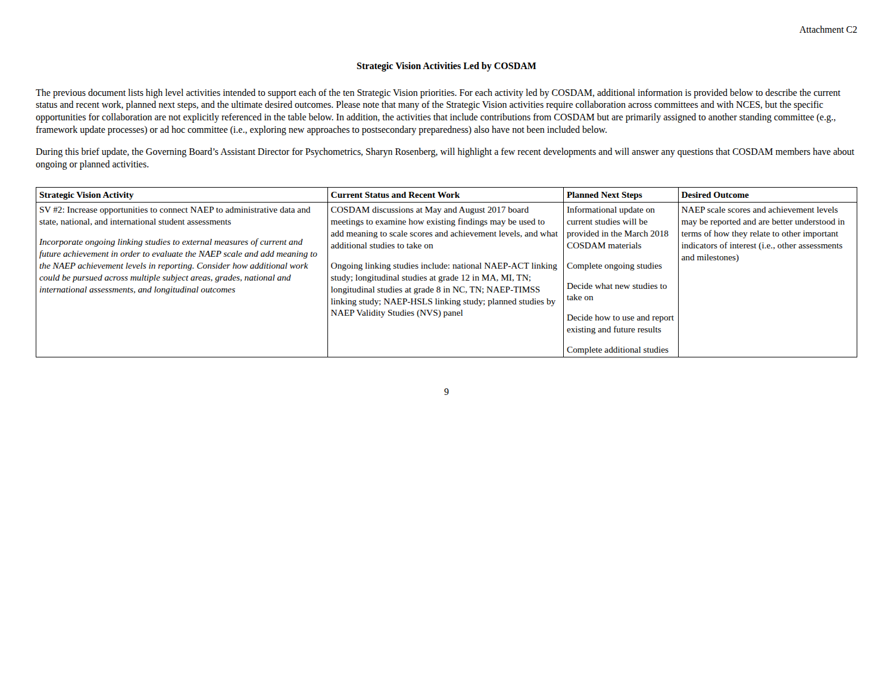Attachment C2
Strategic Vision Activities Led by COSDAM
The previous document lists high level activities intended to support each of the ten Strategic Vision priorities. For each activity led by COSDAM, additional information is provided below to describe the current status and recent work, planned next steps, and the ultimate desired outcomes. Please note that many of the Strategic Vision activities require collaboration across committees and with NCES, but the specific opportunities for collaboration are not explicitly referenced in the table below. In addition, the activities that include contributions from COSDAM but are primarily assigned to another standing committee (e.g., framework update processes) or ad hoc committee (i.e., exploring new approaches to postsecondary preparedness) also have not been included below.
During this brief update, the Governing Board’s Assistant Director for Psychometrics, Sharyn Rosenberg, will highlight a few recent developments and will answer any questions that COSDAM members have about ongoing or planned activities.
| Strategic Vision Activity | Current Status and Recent Work | Planned Next Steps | Desired Outcome |
| --- | --- | --- | --- |
| SV #2: Increase opportunities to connect NAEP to administrative data and state, national, and international student assessments Incorporate ongoing linking studies to external measures of current and future achievement in order to evaluate the NAEP scale and add meaning to the NAEP achievement levels in reporting. Consider how additional work could be pursued across multiple subject areas, grades, national and international assessments, and longitudinal outcomes | COSDAM discussions at May and August 2017 board meetings to examine how existing findings may be used to add meaning to scale scores and achievement levels, and what additional studies to take on Ongoing linking studies include: national NAEP-ACT linking study; longitudinal studies at grade 12 in MA, MI, TN; longitudinal studies at grade 8 in NC, TN; NAEP-TIMSS linking study; NAEP-HSLS linking study; planned studies by NAEP Validity Studies (NVS) panel | Informational update on current studies will be provided in the March 2018 COSDAM materials Complete ongoing studies Decide what new studies to take on Decide how to use and report existing and future results Complete additional studies | NAEP scale scores and achievement levels may be reported and are better understood in terms of how they relate to other important indicators of interest (i.e., other assessments and milestones) |
9